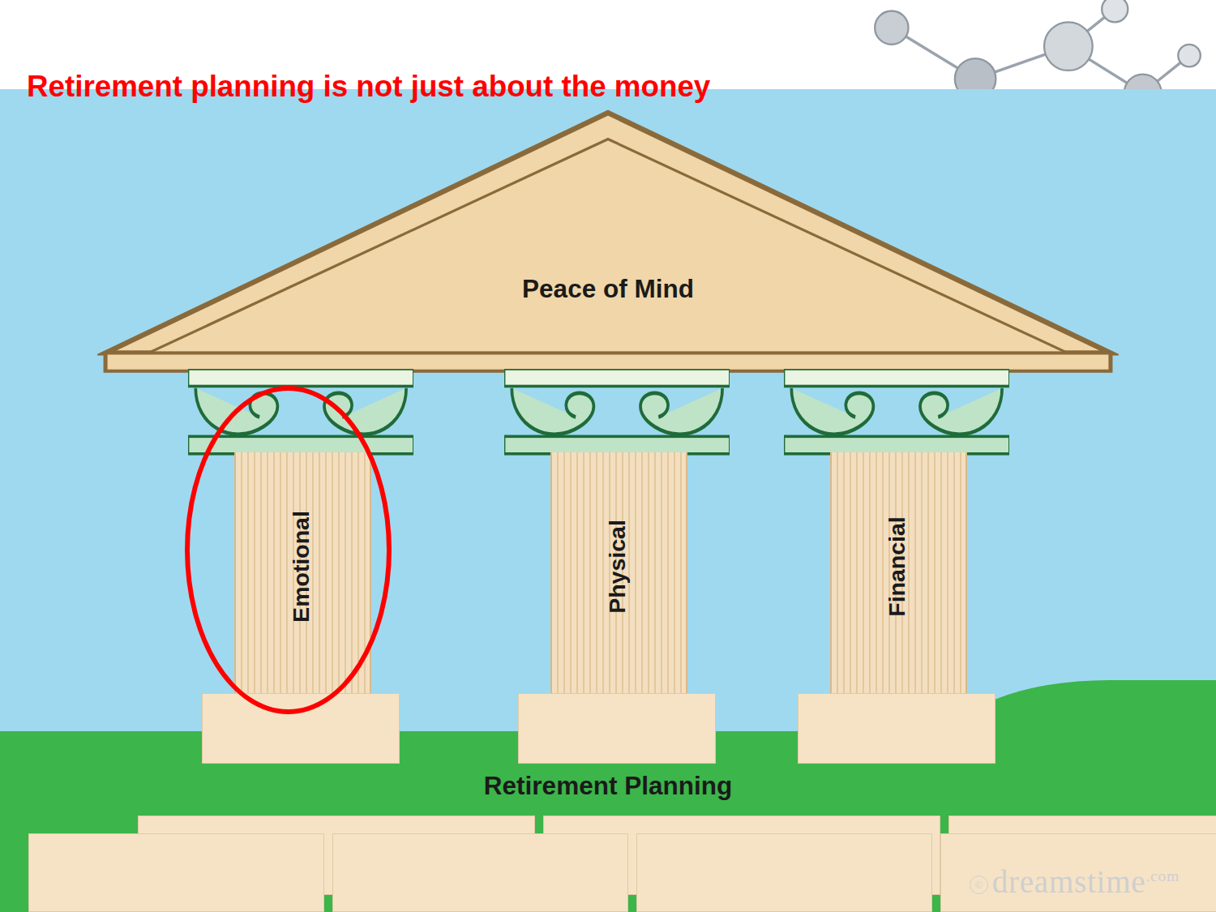Retirement planning is not just about the money
Peace of Mind
Emotional
Physical
Financial
Retirement Planning
©dreamstime.com